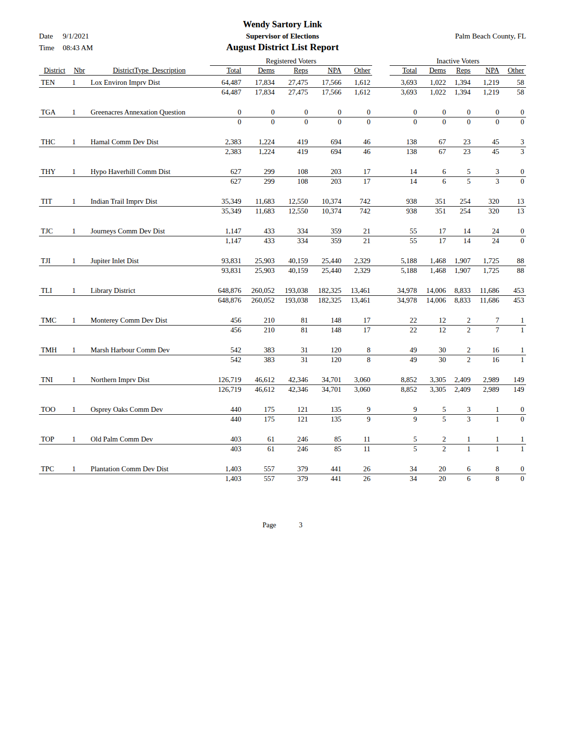Wendy Sartory Link
Date9/1/2021
Supervisor of Elections
Palm Beach County, FL
Time08:43 AM
August District List Report
| | Registered Voters | | Inactive Voters |
| --- | --- | --- | --- |
| District | Nbr | DistrictType Description | Total | Dems | Reps | NPA | Other | | Total | Dems | Reps | NPA | Other |
| TEN | 1 | Lox Environ Imprv Dist | 64,487 | 17,834 | 27,475 | 17,566 | 1,612 | | 3,693 | 1,022 | 1,394 | 1,219 | 58 |
| | 64,487 | 17,834 | 27,475 | 17,566 | 1,612 | | 3,693 | 1,022 | 1,394 | 1,219 | 58 |
| TGA | 1 | Greenacres Annexation Question | 0 | 0 | 0 | 0 | 0 | | 0 | 0 | 0 | 0 | 0 |
| | 0 | 0 | 0 | 0 | 0 | | 0 | 0 | 0 | 0 | 0 |
| THC | 1 | Hamal Comm Dev Dist | 2,383 | 1,224 | 419 | 694 | 46 | | 138 | 67 | 23 | 45 | 3 |
| | 2,383 | 1,224 | 419 | 694 | 46 | | 138 | 67 | 23 | 45 | 3 |
| THY | 1 | Hypo Haverhill Comm Dist | 627 | 299 | 108 | 203 | 17 | | 14 | 6 | 5 | 3 | 0 |
| | 627 | 299 | 108 | 203 | 17 | | 14 | 6 | 5 | 3 | 0 |
| TIT | 1 | Indian Trail Imprv Dist | 35,349 | 11,683 | 12,550 | 10,374 | 742 | | 938 | 351 | 254 | 320 | 13 |
| | 35,349 | 11,683 | 12,550 | 10,374 | 742 | | 938 | 351 | 254 | 320 | 13 |
| TJC | 1 | Journeys Comm Dev Dist | 1,147 | 433 | 334 | 359 | 21 | | 55 | 17 | 14 | 24 | 0 |
| | 1,147 | 433 | 334 | 359 | 21 | | 55 | 17 | 14 | 24 | 0 |
| TJI | 1 | Jupiter Inlet Dist | 93,831 | 25,903 | 40,159 | 25,440 | 2,329 | | 5,188 | 1,468 | 1,907 | 1,725 | 88 |
| | 93,831 | 25,903 | 40,159 | 25,440 | 2,329 | | 5,188 | 1,468 | 1,907 | 1,725 | 88 |
| TLI | 1 | Library District | 648,876 | 260,052 | 193,038 | 182,325 | 13,461 | | 34,978 | 14,006 | 8,833 | 11,686 | 453 |
| | 648,876 | 260,052 | 193,038 | 182,325 | 13,461 | | 34,978 | 14,006 | 8,833 | 11,686 | 453 |
| TMC | 1 | Monterey Comm Dev Dist | 456 | 210 | 81 | 148 | 17 | | 22 | 12 | 2 | 7 | 1 |
| | 456 | 210 | 81 | 148 | 17 | | 22 | 12 | 2 | 7 | 1 |
| TMH | 1 | Marsh Harbour Comm Dev | 542 | 383 | 31 | 120 | 8 | | 49 | 30 | 2 | 16 | 1 |
| | 542 | 383 | 31 | 120 | 8 | | 49 | 30 | 2 | 16 | 1 |
| TNI | 1 | Northern Imprv Dist | 126,719 | 46,612 | 42,346 | 34,701 | 3,060 | | 8,852 | 3,305 | 2,409 | 2,989 | 149 |
| | 126,719 | 46,612 | 42,346 | 34,701 | 3,060 | | 8,852 | 3,305 | 2,409 | 2,989 | 149 |
| TOO | 1 | Osprey Oaks Comm Dev | 440 | 175 | 121 | 135 | 9 | | 9 | 5 | 3 | 1 | 0 |
| | 440 | 175 | 121 | 135 | 9 | | 9 | 5 | 3 | 1 | 0 |
| TOP | 1 | Old Palm Comm Dev | 403 | 61 | 246 | 85 | 11 | | 5 | 2 | 1 | 1 | 1 |
| | 403 | 61 | 246 | 85 | 11 | | 5 | 2 | 1 | 1 | 1 |
| TPC | 1 | Plantation Comm Dev Dist | 1,403 | 557 | 379 | 441 | 26 | | 34 | 20 | 6 | 8 | 0 |
| | 1,403 | 557 | 379 | 441 | 26 | | 34 | 20 | 6 | 8 | 0 |
Page 3